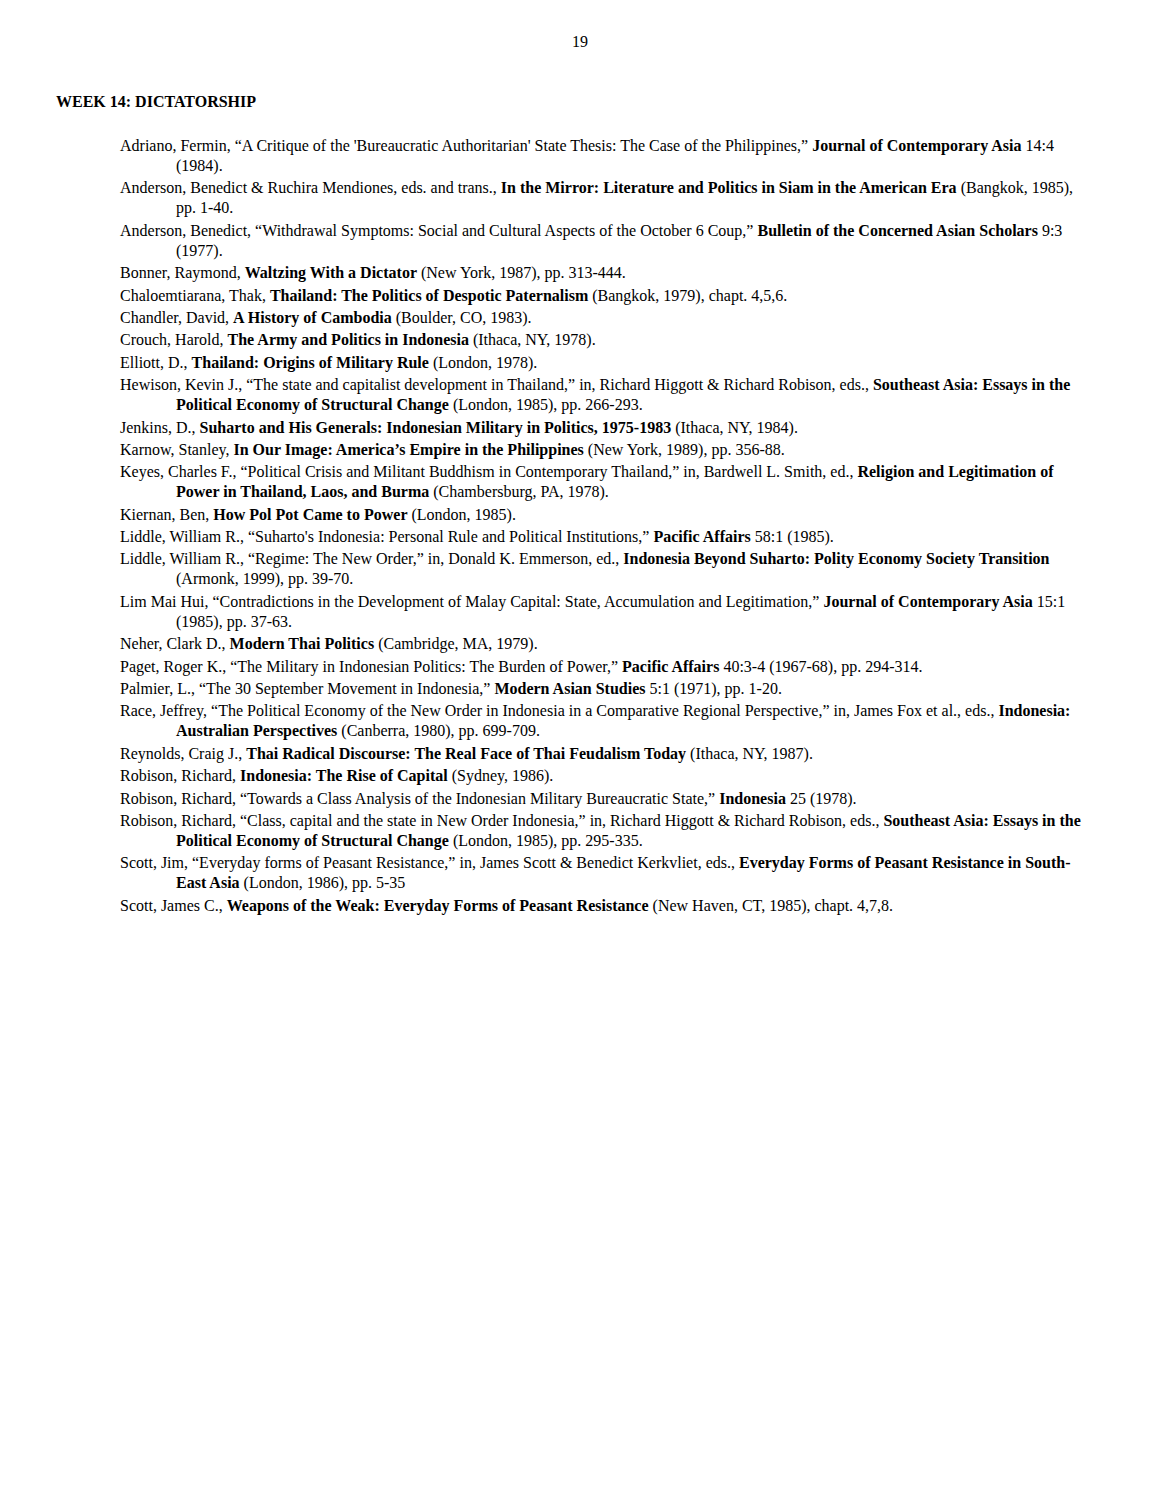19
WEEK 14: DICTATORSHIP
Adriano, Fermin, “A Critique of the 'Bureaucratic Authoritarian' State Thesis: The Case of the Philippines,” Journal of Contemporary Asia 14:4 (1984).
Anderson, Benedict & Ruchira Mendiones, eds. and trans., In the Mirror: Literature and Politics in Siam in the American Era (Bangkok, 1985), pp. 1-40.
Anderson, Benedict, “Withdrawal Symptoms: Social and Cultural Aspects of the October 6 Coup,” Bulletin of the Concerned Asian Scholars 9:3 (1977).
Bonner, Raymond, Waltzing With a Dictator (New York, 1987), pp. 313-444.
Chaloemtiarana, Thak, Thailand: The Politics of Despotic Paternalism (Bangkok, 1979), chapt. 4,5,6.
Chandler, David, A History of Cambodia (Boulder, CO, 1983).
Crouch, Harold, The Army and Politics in Indonesia (Ithaca, NY, 1978).
Elliott, D., Thailand: Origins of Military Rule (London, 1978).
Hewison, Kevin J., “The state and capitalist development in Thailand,” in, Richard Higgott & Richard Robison, eds., Southeast Asia: Essays in the Political Economy of Structural Change (London, 1985), pp. 266-293.
Jenkins, D., Suharto and His Generals: Indonesian Military in Politics, 1975-1983 (Ithaca, NY, 1984).
Karnow, Stanley, In Our Image: America’s Empire in the Philippines (New York, 1989), pp. 356-88.
Keyes, Charles F., “Political Crisis and Militant Buddhism in Contemporary Thailand,” in, Bardwell L. Smith, ed., Religion and Legitimation of Power in Thailand, Laos, and Burma (Chambersburg, PA, 1978).
Kiernan, Ben, How Pol Pot Came to Power (London, 1985).
Liddle, William R., “Suharto's Indonesia: Personal Rule and Political Institutions,” Pacific Affairs 58:1 (1985).
Liddle, William R., “Regime: The New Order,” in, Donald K. Emmerson, ed., Indonesia Beyond Suharto: Polity Economy Society Transition (Armonk, 1999), pp. 39-70.
Lim Mai Hui, “Contradictions in the Development of Malay Capital: State, Accumulation and Legitimation,” Journal of Contemporary Asia 15:1 (1985), pp. 37-63.
Neher, Clark D., Modern Thai Politics (Cambridge, MA, 1979).
Paget, Roger K., “The Military in Indonesian Politics: The Burden of Power,” Pacific Affairs 40:3-4 (1967-68), pp. 294-314.
Palmier, L., “The 30 September Movement in Indonesia,” Modern Asian Studies 5:1 (1971), pp. 1-20.
Race, Jeffrey, “The Political Economy of the New Order in Indonesia in a Comparative Regional Perspective,” in, James Fox et al., eds., Indonesia: Australian Perspectives (Canberra, 1980), pp. 699-709.
Reynolds, Craig J., Thai Radical Discourse: The Real Face of Thai Feudalism Today (Ithaca, NY, 1987).
Robison, Richard, Indonesia: The Rise of Capital (Sydney, 1986).
Robison, Richard, “Towards a Class Analysis of the Indonesian Military Bureaucratic State,” Indonesia 25 (1978).
Robison, Richard, “Class, capital and the state in New Order Indonesia,” in, Richard Higgott & Richard Robison, eds., Southeast Asia: Essays in the Political Economy of Structural Change (London, 1985), pp. 295-335.
Scott, Jim, “Everyday forms of Peasant Resistance,” in, James Scott & Benedict Kerkvliet, eds., Everyday Forms of Peasant Resistance in South-East Asia (London, 1986), pp. 5-35
Scott, James C., Weapons of the Weak: Everyday Forms of Peasant Resistance (New Haven, CT, 1985), chapt. 4,7,8.